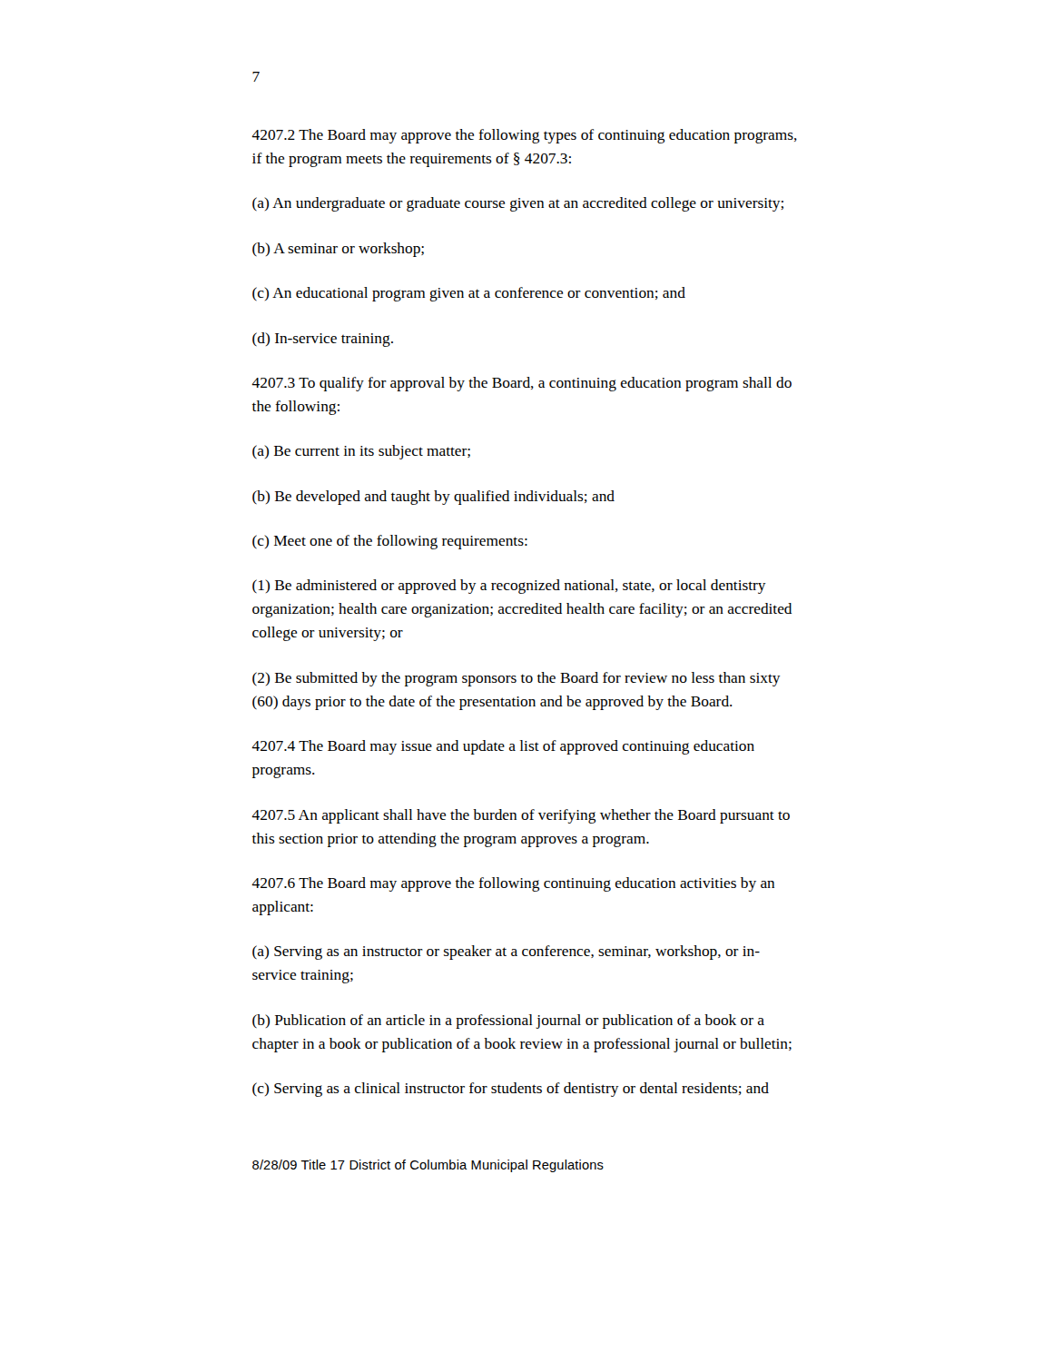7
4207.2 The Board may approve the following types of continuing education programs, if the program meets the requirements of § 4207.3:
(a) An undergraduate or graduate course given at an accredited college or university;
(b) A seminar or workshop;
(c) An educational program given at a conference or convention; and
(d) In-service training.
4207.3 To qualify for approval by the Board, a continuing education program shall do the following:
(a) Be current in its subject matter;
(b) Be developed and taught by qualified individuals; and
(c) Meet one of the following requirements:
(1) Be administered or approved by a recognized national, state, or local dentistry organization; health care organization; accredited health care facility; or an accredited college or university; or
(2) Be submitted by the program sponsors to the Board for review no less than sixty (60) days prior to the date of the presentation and be approved by the Board.
4207.4 The Board may issue and update a list of approved continuing education programs.
4207.5 An applicant shall have the burden of verifying whether the Board pursuant to this section prior to attending the program approves a program.
4207.6 The Board may approve the following continuing education activities by an applicant:
(a) Serving as an instructor or speaker at a conference, seminar, workshop, or in-service training;
(b) Publication of an article in a professional journal or publication of a book or a chapter in a book or publication of a book review in a professional journal or bulletin;
(c) Serving as a clinical instructor for students of dentistry or dental residents; and
8/28/09 Title 17 District of Columbia Municipal Regulations